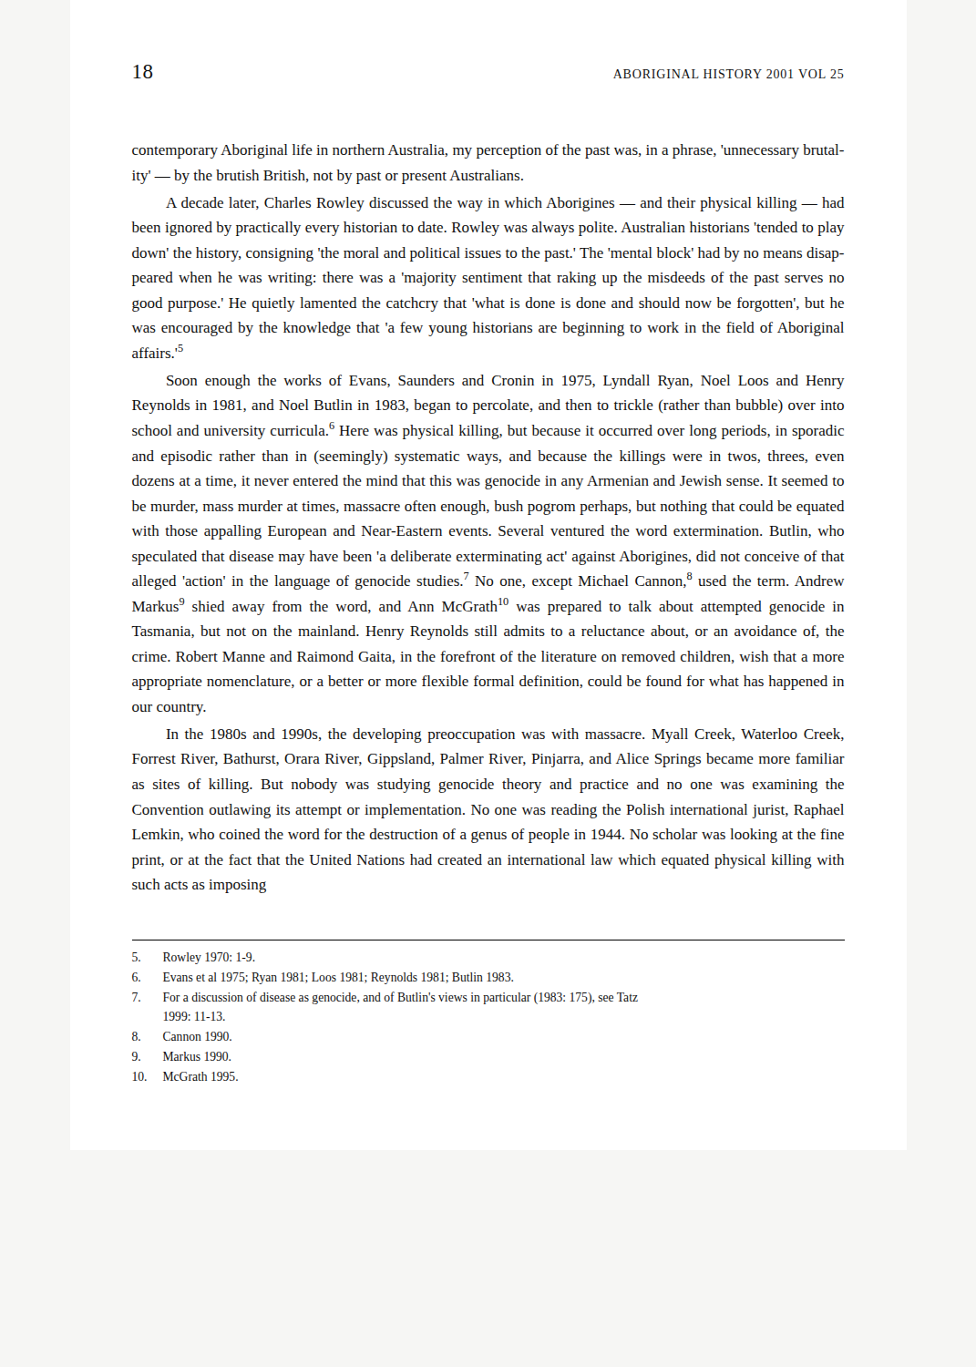18 Aboriginal History 2001 Vol 25
contemporary Aboriginal life in northern Australia, my perception of the past was, in a phrase, 'unnecessary brutality' — by the brutish British, not by past or present Australians.
A decade later, Charles Rowley discussed the way in which Aborigines — and their physical killing — had been ignored by practically every historian to date. Rowley was always polite. Australian historians 'tended to play down' the history, consigning 'the moral and political issues to the past.' The 'mental block' had by no means disappeared when he was writing: there was a 'majority sentiment that raking up the misdeeds of the past serves no good purpose.' He quietly lamented the catchcry that 'what is done is done and should now be forgotten', but he was encouraged by the knowledge that 'a few young historians are beginning to work in the field of Aboriginal affairs.'5
Soon enough the works of Evans, Saunders and Cronin in 1975, Lyndall Ryan, Noel Loos and Henry Reynolds in 1981, and Noel Butlin in 1983, began to percolate, and then to trickle (rather than bubble) over into school and university curricula.6 Here was physical killing, but because it occurred over long periods, in sporadic and episodic rather than in (seemingly) systematic ways, and because the killings were in twos, threes, even dozens at a time, it never entered the mind that this was genocide in any Armenian and Jewish sense. It seemed to be murder, mass murder at times, massacre often enough, bush pogrom perhaps, but nothing that could be equated with those appalling European and Near-Eastern events. Several ventured the word extermination. Butlin, who speculated that disease may have been 'a deliberate exterminating act' against Aborigines, did not conceive of that alleged 'action' in the language of genocide studies.7 No one, except Michael Cannon,8 used the term. Andrew Markus9 shied away from the word, and Ann McGrath10 was prepared to talk about attempted genocide in Tasmania, but not on the mainland. Henry Reynolds still admits to a reluctance about, or an avoidance of, the crime. Robert Manne and Raimond Gaita, in the forefront of the literature on removed children, wish that a more appropriate nomenclature, or a better or more flexible formal definition, could be found for what has happened in our country.
In the 1980s and 1990s, the developing preoccupation was with massacre. Myall Creek, Waterloo Creek, Forrest River, Bathurst, Orara River, Gippsland, Palmer River, Pinjarra, and Alice Springs became more familiar as sites of killing. But nobody was studying genocide theory and practice and no one was examining the Convention outlawing its attempt or implementation. No one was reading the Polish international jurist, Raphael Lemkin, who coined the word for the destruction of a genus of people in 1944. No scholar was looking at the fine print, or at the fact that the United Nations had created an international law which equated physical killing with such acts as imposing
5. Rowley 1970: 1-9.
6. Evans et al 1975; Ryan 1981; Loos 1981; Reynolds 1981; Butlin 1983.
7. For a discussion of disease as genocide, and of Butlin's views in particular (1983: 175), see Tatz1999: 11-13.
8. Cannon 1990.
9. Markus 1990.
10. McGrath 1995.